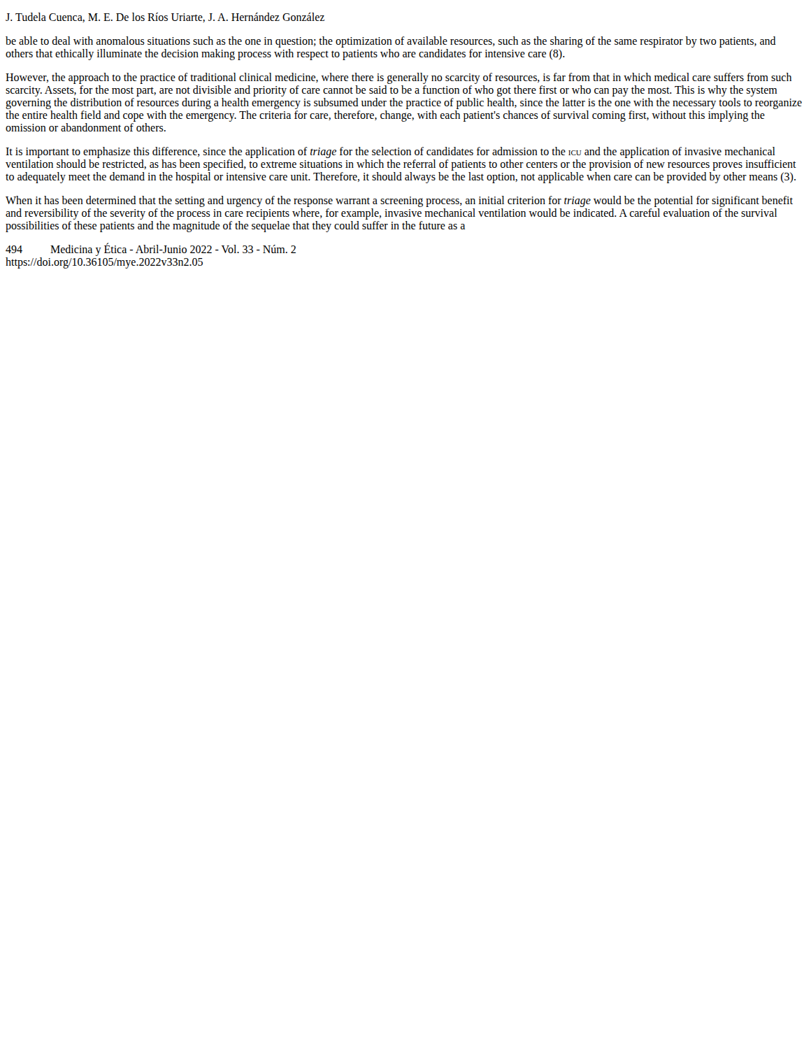J. Tudela Cuenca, M. E. De los Ríos Uriarte, J. A. Hernández González
be able to deal with anomalous situations such as the one in question; the optimization of available resources, such as the sharing of the same respirator by two patients, and others that ethically illuminate the decision making process with respect to patients who are candidates for intensive care (8).
However, the approach to the practice of traditional clinical medicine, where there is generally no scarcity of resources, is far from that in which medical care suffers from such scarcity. Assets, for the most part, are not divisible and priority of care cannot be said to be a function of who got there first or who can pay the most. This is why the system governing the distribution of resources during a health emergency is subsumed under the practice of public health, since the latter is the one with the necessary tools to reorganize the entire health field and cope with the emergency. The criteria for care, therefore, change, with each patient's chances of survival coming first, without this implying the omission or abandonment of others.
It is important to emphasize this difference, since the application of triage for the selection of candidates for admission to the icu and the application of invasive mechanical ventilation should be restricted, as has been specified, to extreme situations in which the referral of patients to other centers or the provision of new resources proves insufficient to adequately meet the demand in the hospital or intensive care unit. Therefore, it should always be the last option, not applicable when care can be provided by other means (3).
When it has been determined that the setting and urgency of the response warrant a screening process, an initial criterion for triage would be the potential for significant benefit and reversibility of the severity of the process in care recipients where, for example, invasive mechanical ventilation would be indicated. A careful evaluation of the survival possibilities of these patients and the magnitude of the sequelae that they could suffer in the future as a
494 Medicina y Ética - Abril-Junio 2022 - Vol. 33 - Núm. 2
https://doi.org/10.36105/mye.2022v33n2.05